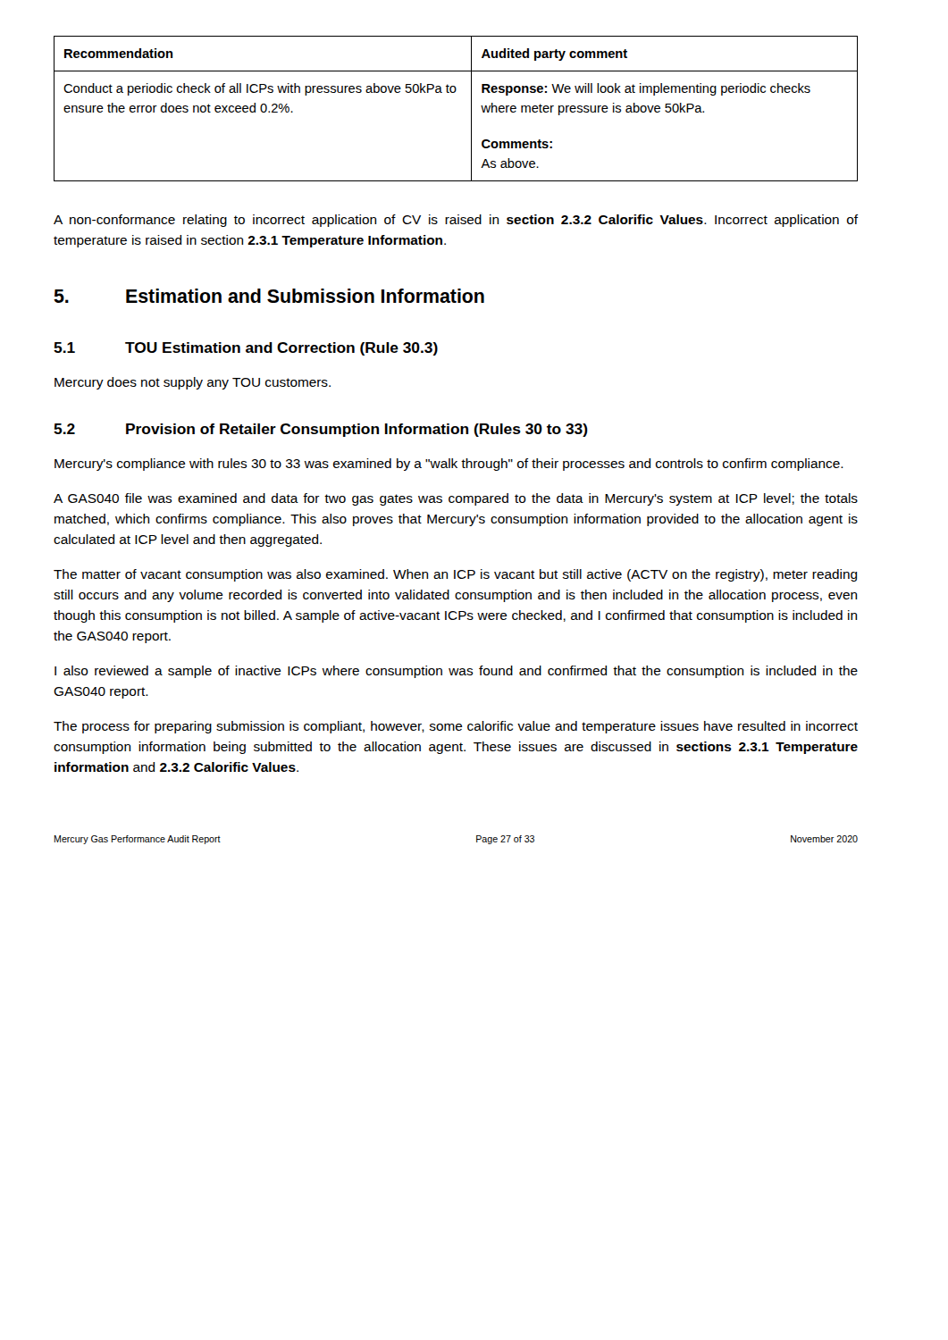| Recommendation | Audited party comment |
| --- | --- |
| Conduct a periodic check of all ICPs with pressures above 50kPa to ensure the error does not exceed 0.2%. | Response: We will look at implementing periodic checks where meter pressure is above 50kPa. Comments: As above. |
A non-conformance relating to incorrect application of CV is raised in section 2.3.2 Calorific Values. Incorrect application of temperature is raised in section 2.3.1 Temperature Information.
5. Estimation and Submission Information
5.1 TOU Estimation and Correction (Rule 30.3)
Mercury does not supply any TOU customers.
5.2 Provision of Retailer Consumption Information (Rules 30 to 33)
Mercury's compliance with rules 30 to 33 was examined by a "walk through" of their processes and controls to confirm compliance.
A GAS040 file was examined and data for two gas gates was compared to the data in Mercury's system at ICP level; the totals matched, which confirms compliance. This also proves that Mercury's consumption information provided to the allocation agent is calculated at ICP level and then aggregated.
The matter of vacant consumption was also examined. When an ICP is vacant but still active (ACTV on the registry), meter reading still occurs and any volume recorded is converted into validated consumption and is then included in the allocation process, even though this consumption is not billed. A sample of active-vacant ICPs were checked, and I confirmed that consumption is included in the GAS040 report.
I also reviewed a sample of inactive ICPs where consumption was found and confirmed that the consumption is included in the GAS040 report.
The process for preparing submission is compliant, however, some calorific value and temperature issues have resulted in incorrect consumption information being submitted to the allocation agent. These issues are discussed in sections 2.3.1 Temperature information and 2.3.2 Calorific Values.
Mercury Gas Performance Audit Report Page 27 of 33 November 2020